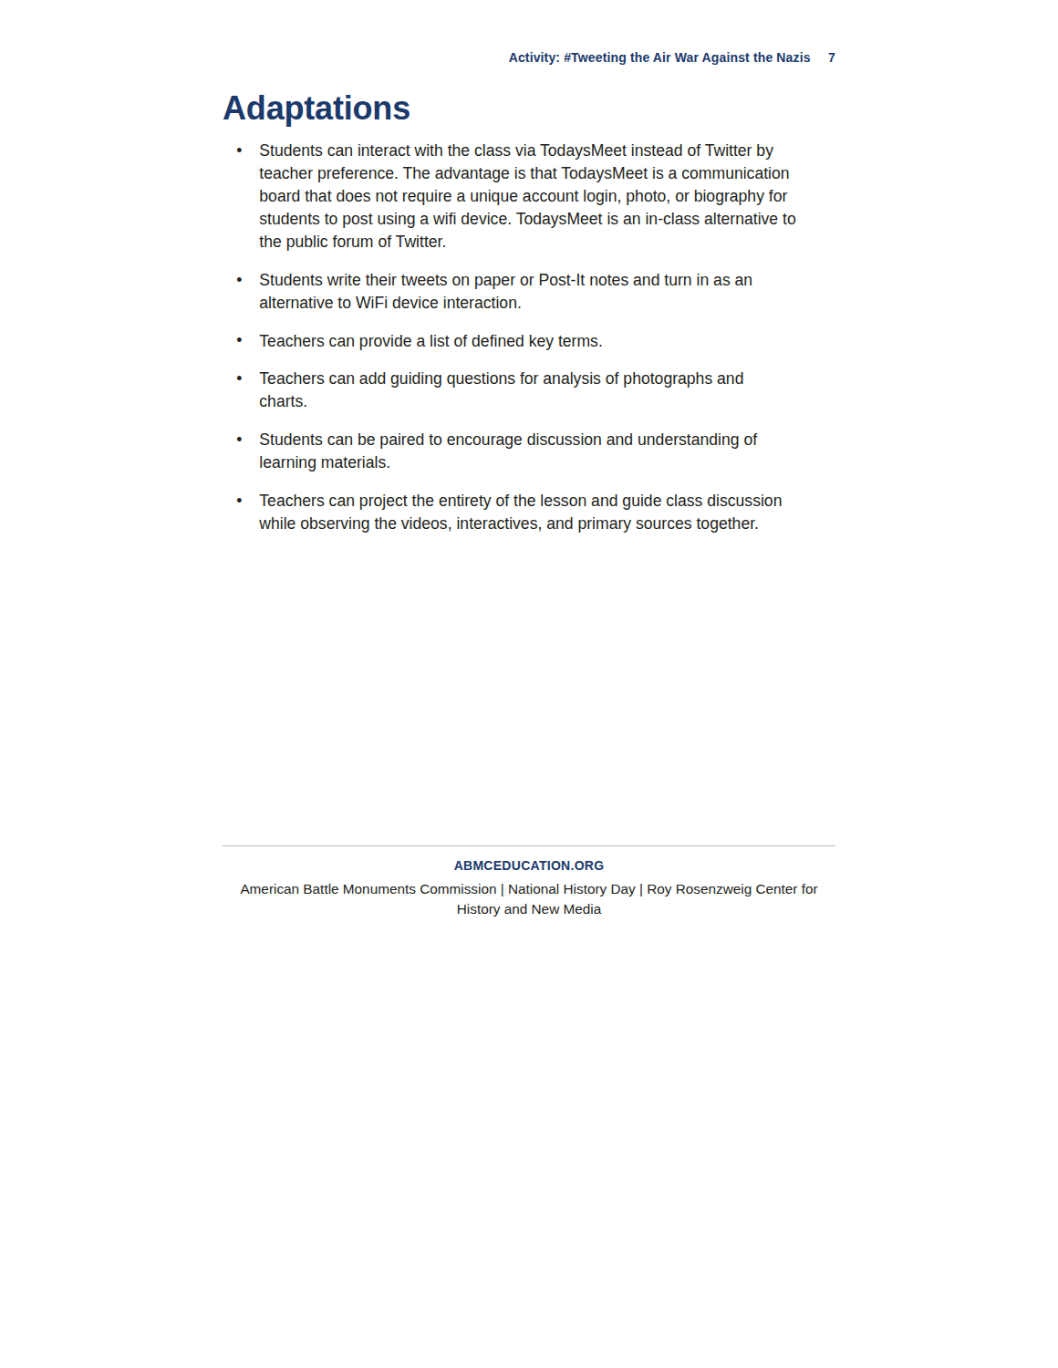Activity: #Tweeting the Air War Against the Nazis 7
Adaptations
Students can interact with the class via TodaysMeet instead of Twitter by teacher preference. The advantage is that TodaysMeet is a communication board that does not require a unique account login, photo, or biography for students to post using a wifi device. TodaysMeet is an in-class alternative to the public forum of Twitter.
Students write their tweets on paper or Post-It notes and turn in as an alternative to WiFi device interaction.
Teachers can provide a list of defined key terms.
Teachers can add guiding questions for analysis of photographs and charts.
Students can be paired to encourage discussion and understanding of learning materials.
Teachers can project the entirety of the lesson and guide class discussion while observing the videos, interactives, and primary sources together.
ABMCEDUCATION.ORG
American Battle Monuments Commission | National History Day | Roy Rosenzweig Center for History and New Media